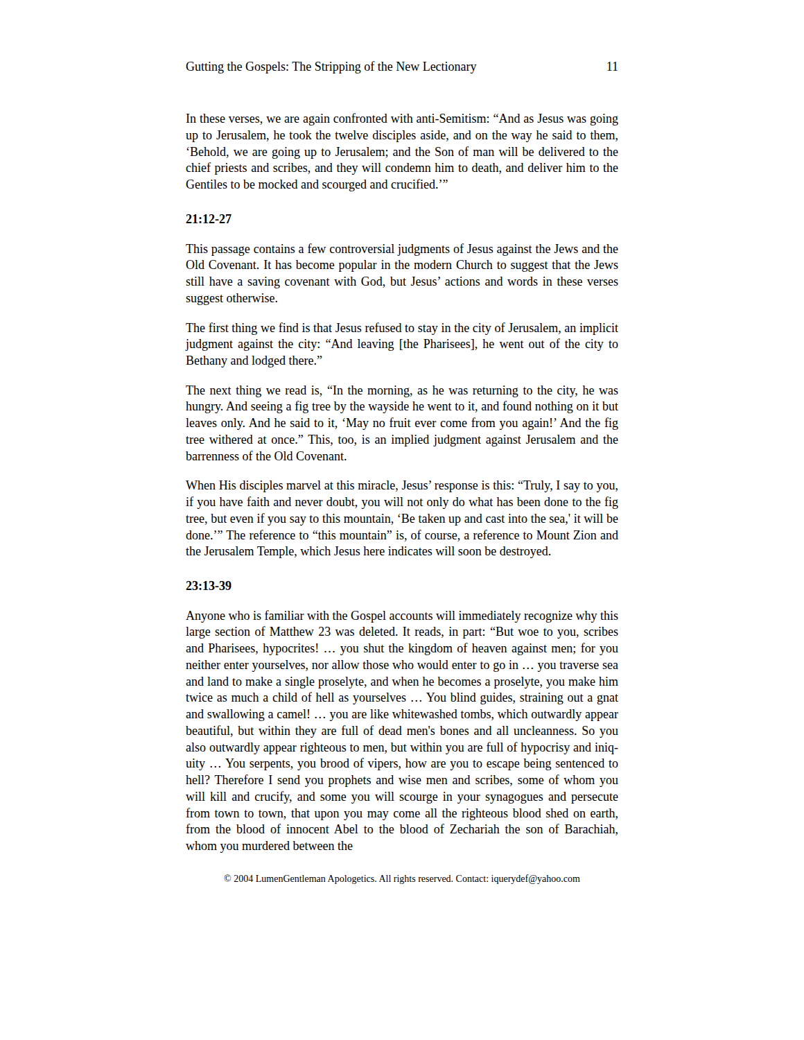Gutting the Gospels: The Stripping of the New Lectionary 11
In these verses, we are again confronted with anti-Semitism: “And as Jesus was going up to Jerusalem, he took the twelve disciples aside, and on the way he said to them, ‘Behold, we are going up to Jerusalem; and the Son of man will be delivered to the chief priests and scribes, and they will condemn him to death, and deliver him to the Gentiles to be mocked and scourged and crucified.’”
21:12-27
This passage contains a few controversial judgments of Jesus against the Jews and the Old Covenant. It has become popular in the modern Church to suggest that the Jews still have a saving covenant with God, but Jesus’ actions and words in these verses suggest otherwise.
The first thing we find is that Jesus refused to stay in the city of Jerusalem, an implicit judgment against the city: “And leaving [the Pharisees], he went out of the city to Bethany and lodged there.”
The next thing we read is, “In the morning, as he was returning to the city, he was hungry. And seeing a fig tree by the wayside he went to it, and found nothing on it but leaves only. And he said to it, ‘May no fruit ever come from you again!’ And the fig tree withered at once.” This, too, is an implied judgment against Jerusalem and the barrenness of the Old Covenant.
When His disciples marvel at this miracle, Jesus’ response is this: “Truly, I say to you, if you have faith and never doubt, you will not only do what has been done to the fig tree, but even if you say to this mountain, ‘Be taken up and cast into the sea,' it will be done.’” The reference to “this mountain” is, of course, a reference to Mount Zion and the Jerusalem Temple, which Jesus here indicates will soon be destroyed.
23:13-39
Anyone who is familiar with the Gospel accounts will immediately recognize why this large section of Matthew 23 was deleted. It reads, in part: “But woe to you, scribes and Pharisees, hypocrites! … you shut the kingdom of heaven against men; for you neither enter yourselves, nor allow those who would enter to go in … you traverse sea and land to make a single proselyte, and when he becomes a proselyte, you make him twice as much a child of hell as yourselves … You blind guides, straining out a gnat and swallowing a camel! … you are like whitewashed tombs, which outwardly appear beautiful, but within they are full of dead men's bones and all uncleanness. So you also outwardly appear righteous to men, but within you are full of hypocrisy and iniquity … You serpents, you brood of vipers, how are you to escape being sentenced to hell? Therefore I send you prophets and wise men and scribes, some of whom you will kill and crucify, and some you will scourge in your synagogues and persecute from town to town, that upon you may come all the righteous blood shed on earth, from the blood of innocent Abel to the blood of Zechariah the son of Barachiah, whom you murdered between the
© 2004 LumenGentleman Apologetics. All rights reserved. Contact: iquerydef@yahoo.com